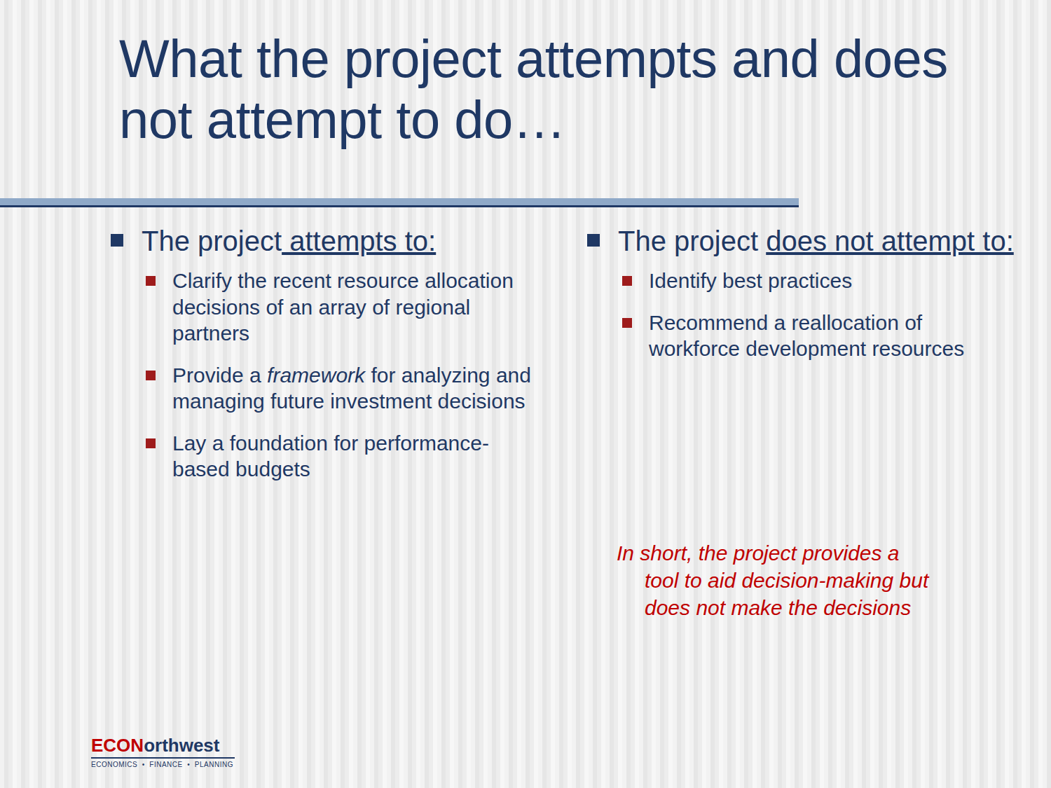What the project attempts and does not attempt to do…
The project attempts to:
Clarify the recent resource allocation decisions of an array of regional partners
Provide a framework for analyzing and managing future investment decisions
Lay a foundation for performance-based budgets
The project does not attempt to:
Identify best practices
Recommend a reallocation of workforce development resources
In short, the project provides a tool to aid decision-making but does not make the decisions
ECON orthwest
ECONOMICS • FINANCE • PLANNING